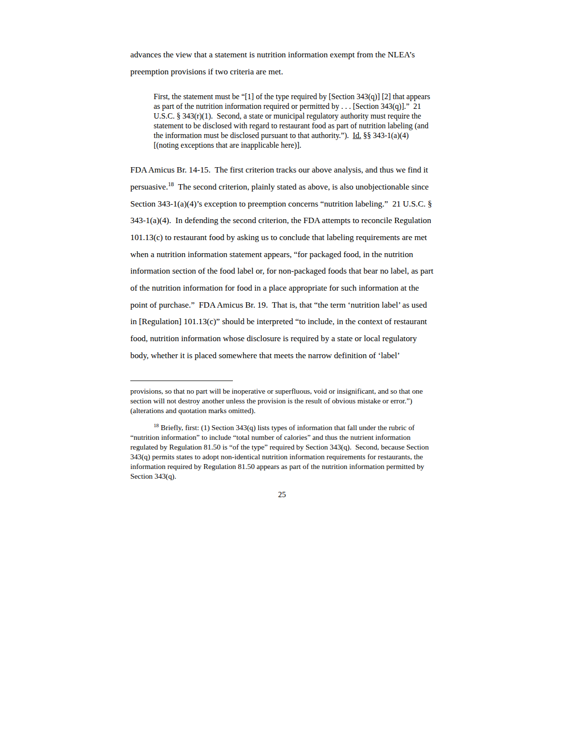advances the view that a statement is nutrition information exempt from the NLEA’s preemption provisions if two criteria are met.
First, the statement must be “[1] of the type required by [Section 343(q)] [2] that appears as part of the nutrition information required or permitted by . . . [Section 343(q)].” 21 U.S.C. § 343(r)(1). Second, a state or municipal regulatory authority must require the statement to be disclosed with regard to restaurant food as part of nutrition labeling (and the information must be disclosed pursuant to that authority.”). Id. §§ 343-1(a)(4) [(noting exceptions that are inapplicable here)].
FDA Amicus Br. 14-15. The first criterion tracks our above analysis, and thus we find it persuasive.18 The second criterion, plainly stated as above, is also unobjectionable since Section 343-1(a)(4)’s exception to preemption concerns “nutrition labeling.” 21 U.S.C. § 343-1(a)(4). In defending the second criterion, the FDA attempts to reconcile Regulation 101.13(c) to restaurant food by asking us to conclude that labeling requirements are met when a nutrition information statement appears, “for packaged food, in the nutrition information section of the food label or, for non-packaged foods that bear no label, as part of the nutrition information for food in a place appropriate for such information at the point of purchase.” FDA Amicus Br. 19. That is, that “the term ‘nutrition label’ as used in [Regulation] 101.13(c)” should be interpreted “to include, in the context of restaurant food, nutrition information whose disclosure is required by a state or local regulatory body, whether it is placed somewhere that meets the narrow definition of ‘label’
provisions, so that no part will be inoperative or superfluous, void or insignificant, and so that one section will not destroy another unless the provision is the result of obvious mistake or error.”) (alterations and quotation marks omitted).
18 Briefly, first: (1) Section 343(q) lists types of information that fall under the rubric of “nutrition information” to include “total number of calories” and thus the nutrient information regulated by Regulation 81.50 is “of the type” required by Section 343(q). Second, because Section 343(q) permits states to adopt non-identical nutrition information requirements for restaurants, the information required by Regulation 81.50 appears as part of the nutrition information permitted by Section 343(q).
25